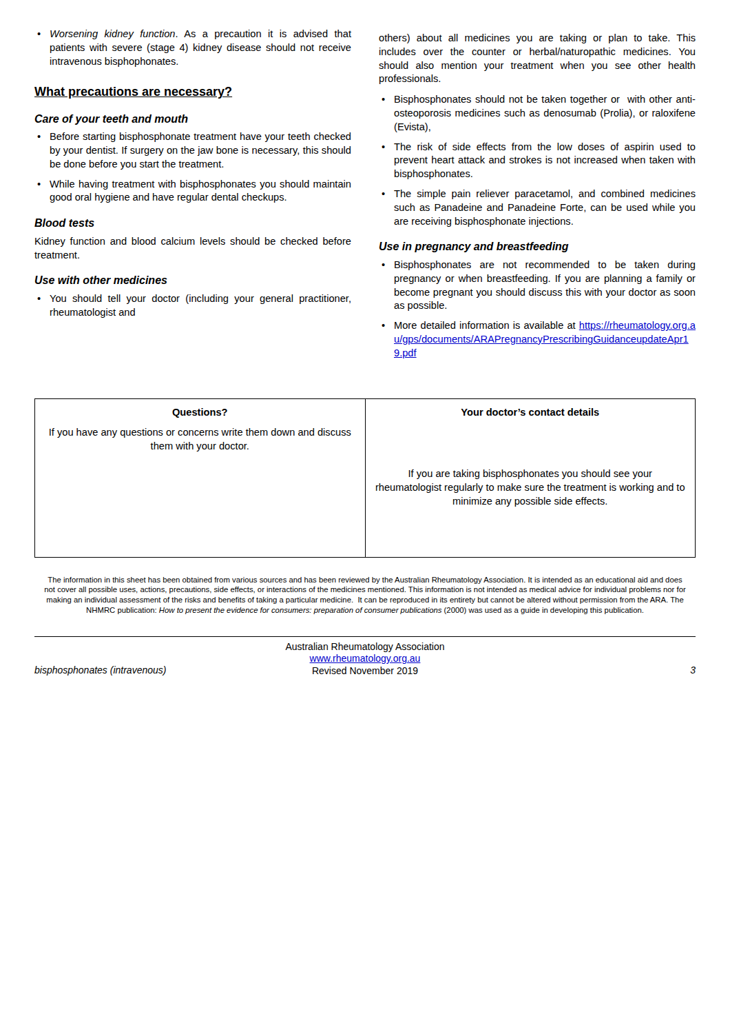Worsening kidney function. As a precaution it is advised that patients with severe (stage 4) kidney disease should not receive intravenous bisphophonates.
What precautions are necessary?
Care of your teeth and mouth
Before starting bisphosphonate treatment have your teeth checked by your dentist. If surgery on the jaw bone is necessary, this should be done before you start the treatment.
While having treatment with bisphosphonates you should maintain good oral hygiene and have regular dental checkups.
Blood tests
Kidney function and blood calcium levels should be checked before treatment.
Use with other medicines
You should tell your doctor (including your general practitioner, rheumatologist and
others) about all medicines you are taking or plan to take. This includes over the counter or herbal/naturopathic medicines. You should also mention your treatment when you see other health professionals.
Bisphosphonates should not be taken together or with other anti-osteoporosis medicines such as denosumab (Prolia), or raloxifene (Evista),
The risk of side effects from the low doses of aspirin used to prevent heart attack and strokes is not increased when taken with bisphosphonates.
The simple pain reliever paracetamol, and combined medicines such as Panadeine and Panadeine Forte, can be used while you are receiving bisphosphonate injections.
Use in pregnancy and breastfeeding
Bisphosphonates are not recommended to be taken during pregnancy or when breastfeeding. If you are planning a family or become pregnant you should discuss this with your doctor as soon as possible.
More detailed information is available at https://rheumatology.org.au/gps/documents/ARAPregnancyPrescribingGuidanceupdateApr19.pdf
| Questions? If you have any questions or concerns write them down and discuss them with your doctor. | Your doctor’s contact details If you are taking bisphosphonates you should see your rheumatologist regularly to make sure the treatment is working and to minimize any possible side effects. |
The information in this sheet has been obtained from various sources and has been reviewed by the Australian Rheumatology Association. It is intended as an educational aid and does not cover all possible uses, actions, precautions, side effects, or interactions of the medicines mentioned. This information is not intended as medical advice for individual problems nor for making an individual assessment of the risks and benefits of taking a particular medicine. It can be reproduced in its entirety but cannot be altered without permission from the ARA. The NHMRC publication: How to present the evidence for consumers: preparation of consumer publications (2000) was used as a guide in developing this publication.
bisphosphonates (intravenous)
Australian Rheumatology Association
www.rheumatology.org.au
Revised November 2019
3